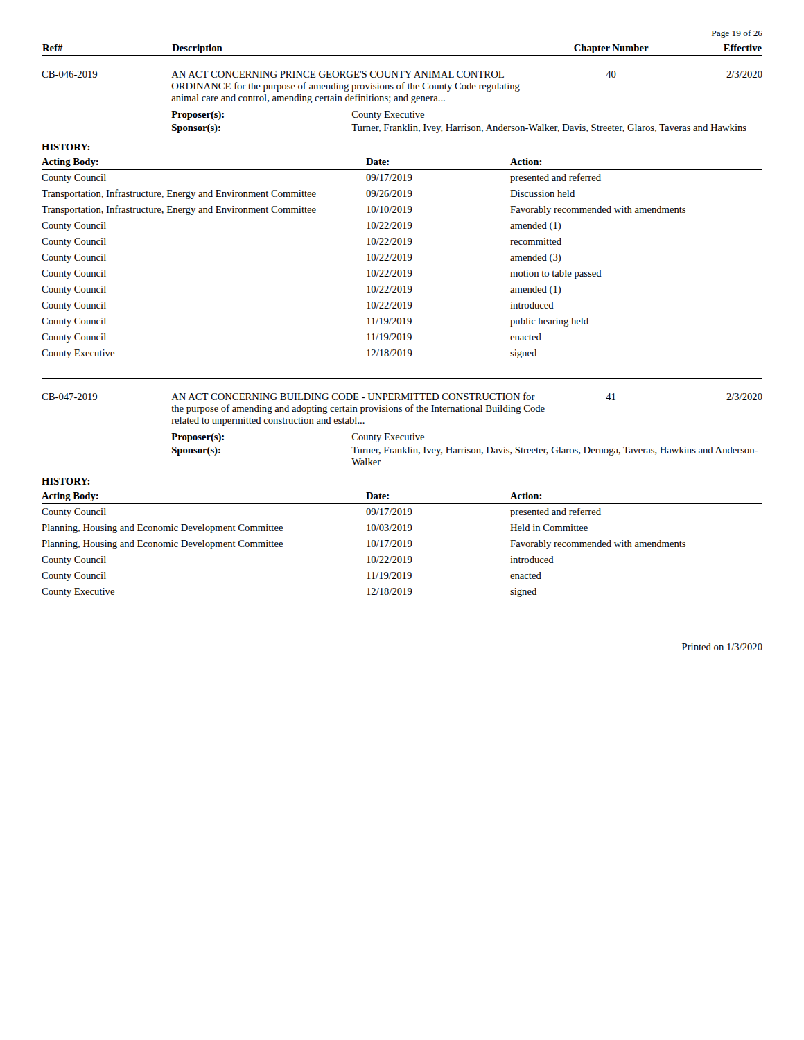Page 19 of 26
| Ref# | Description | Chapter Number | Effective |
| CB-046-2019 | AN ACT CONCERNING PRINCE GEORGE'S COUNTY ANIMAL CONTROL ORDINANCE for the purpose of amending provisions of the County Code regulating animal care and control, amending certain definitions; and genera... | 40 | 2/3/2020 |
| | Proposer(s): | County Executive |
| | Sponsor(s): | Turner, Franklin, Ivey, Harrison, Anderson-Walker, Davis, Streeter, Glaros, Taveras and Hawkins |
HISTORY:
| Acting Body: | Date: | Action: |
| --- | --- | --- |
| County Council | 09/17/2019 | presented and referred |
| Transportation, Infrastructure, Energy and Environment Committee | 09/26/2019 | Discussion held |
| Transportation, Infrastructure, Energy and Environment Committee | 10/10/2019 | Favorably recommended with amendments |
| County Council | 10/22/2019 | amended (1) |
| County Council | 10/22/2019 | recommitted |
| County Council | 10/22/2019 | amended (3) |
| County Council | 10/22/2019 | motion to table passed |
| County Council | 10/22/2019 | amended (1) |
| County Council | 10/22/2019 | introduced |
| County Council | 11/19/2019 | public hearing held |
| County Council | 11/19/2019 | enacted |
| County Executive | 12/18/2019 | signed |
| CB-047-2019 | AN ACT CONCERNING BUILDING CODE - UNPERMITTED CONSTRUCTION for the purpose of amending and adopting certain provisions of the International Building Code related to unpermitted construction and establ... | 41 | 2/3/2020 |
| | Proposer(s): | County Executive |
| | Sponsor(s): | Turner, Franklin, Ivey, Harrison, Davis, Streeter, Glaros, Dernoga, Taveras, Hawkins and Anderson-Walker |
HISTORY:
| Acting Body: | Date: | Action: |
| --- | --- | --- |
| County Council | 09/17/2019 | presented and referred |
| Planning, Housing and Economic Development Committee | 10/03/2019 | Held in Committee |
| Planning, Housing and Economic Development Committee | 10/17/2019 | Favorably recommended with amendments |
| County Council | 10/22/2019 | introduced |
| County Council | 11/19/2019 | enacted |
| County Executive | 12/18/2019 | signed |
Printed on 1/3/2020